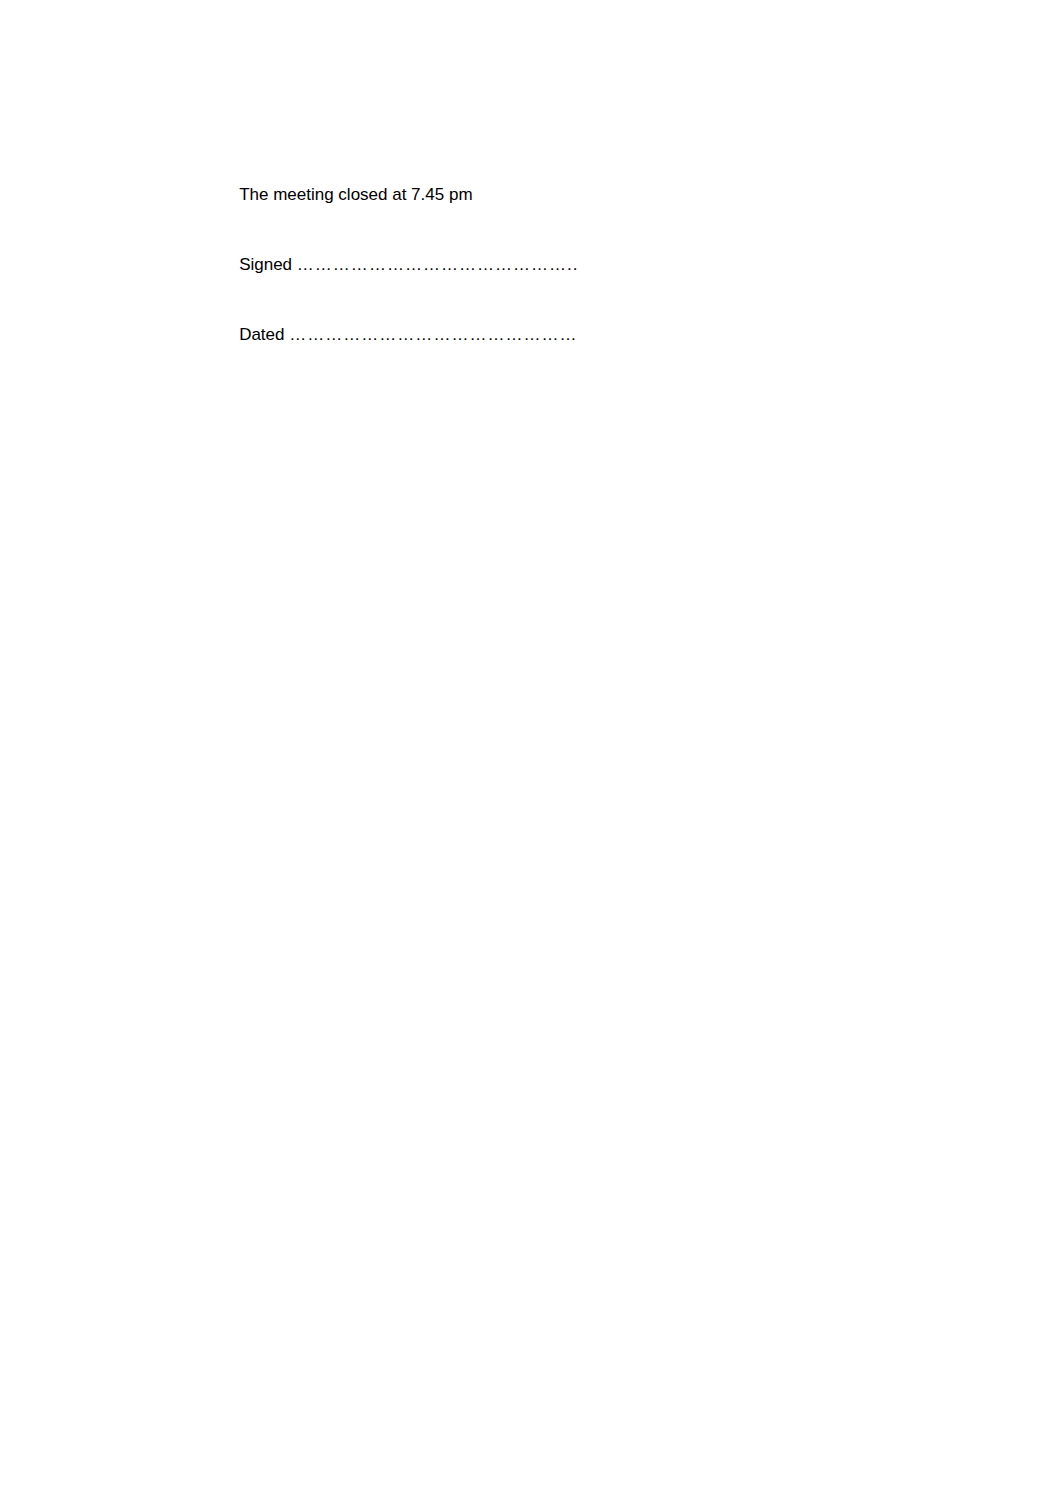The meeting closed at 7.45 pm
Signed ………………………………………..
Dated …………………………………………